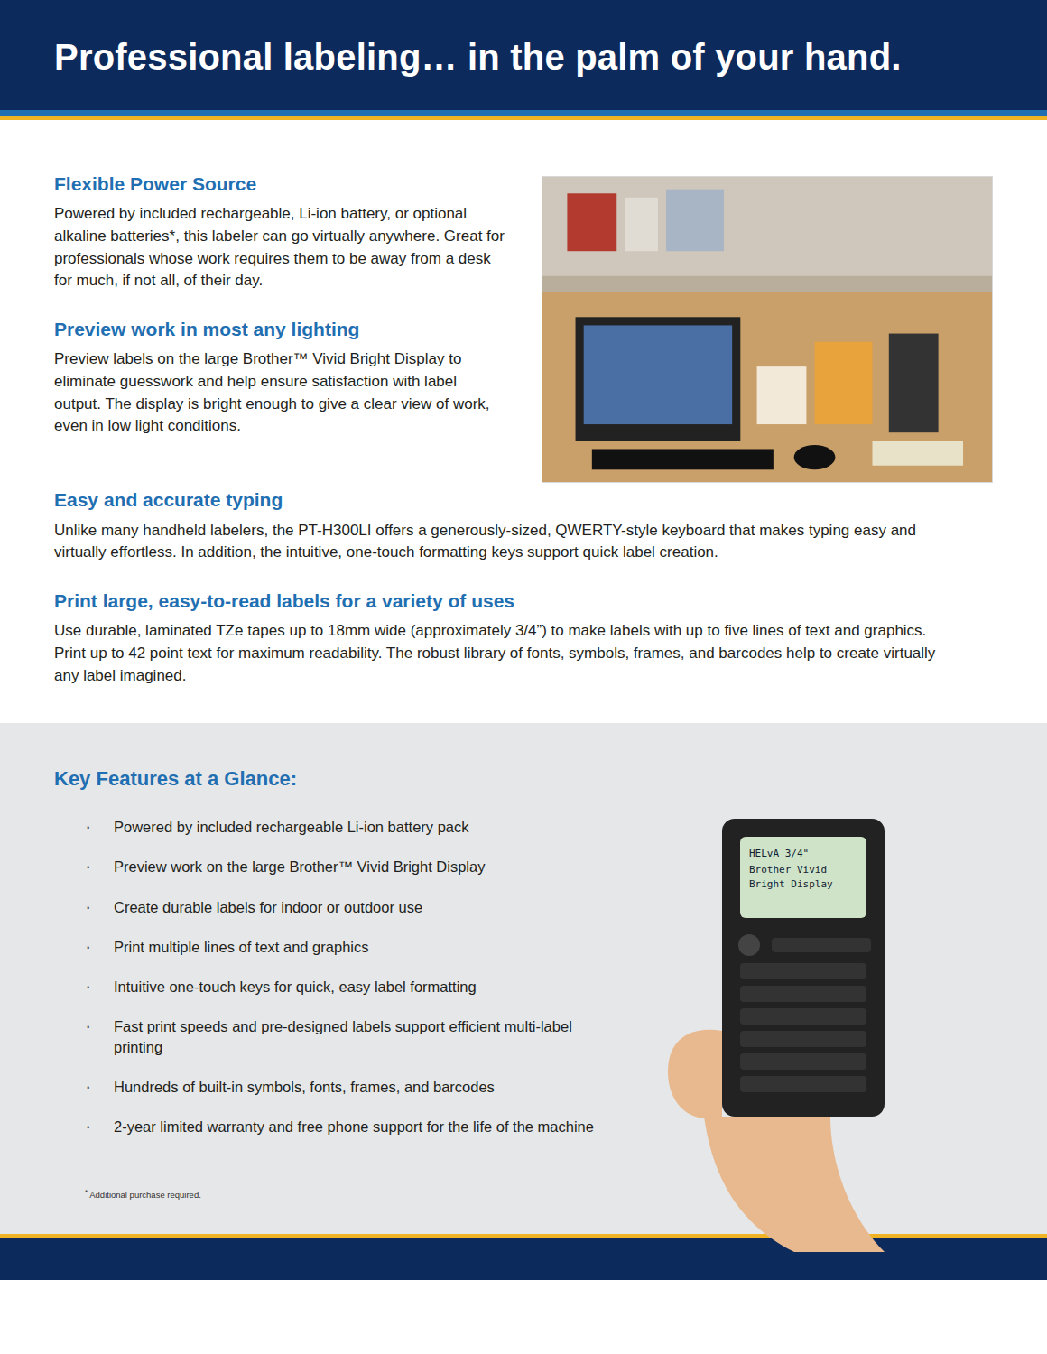Professional labeling… in the palm of your hand.
Flexible Power Source
Powered by included rechargeable, Li-ion battery, or optional alkaline batteries*, this labeler can go virtually anywhere. Great for professionals whose work requires them to be away from a desk for much, if not all, of their day.
Preview work in most any lighting
Preview labels on the large Brother™ Vivid Bright Display to eliminate guesswork and help ensure satisfaction with label output. The display is bright enough to give a clear view of work, even in low light conditions.
Easy and accurate typing
Unlike many handheld labelers, the PT-H300LI offers a generously-sized, QWERTY-style keyboard that makes typing easy and virtually effortless. In addition, the intuitive, one-touch formatting keys support quick label creation.
Print large, easy-to-read labels for a variety of uses
Use durable, laminated TZe tapes up to 18mm wide (approximately 3/4”) to make labels with up to five lines of text and graphics. Print up to 42 point text for maximum readability. The robust library of fonts, symbols, frames, and barcodes help to create virtually any label imagined.
Key Features at a Glance:
Powered by included rechargeable Li-ion battery pack
Preview work on the large Brother™ Vivid Bright Display
Create durable labels for indoor or outdoor use
Print multiple lines of text and graphics
Intuitive one-touch keys for quick, easy label formatting
Fast print speeds and pre-designed labels support efficient multi-label printing
Hundreds of built-in symbols, fonts, frames, and barcodes
2-year limited warranty and free phone support for the life of the machine
* Additional purchase required.